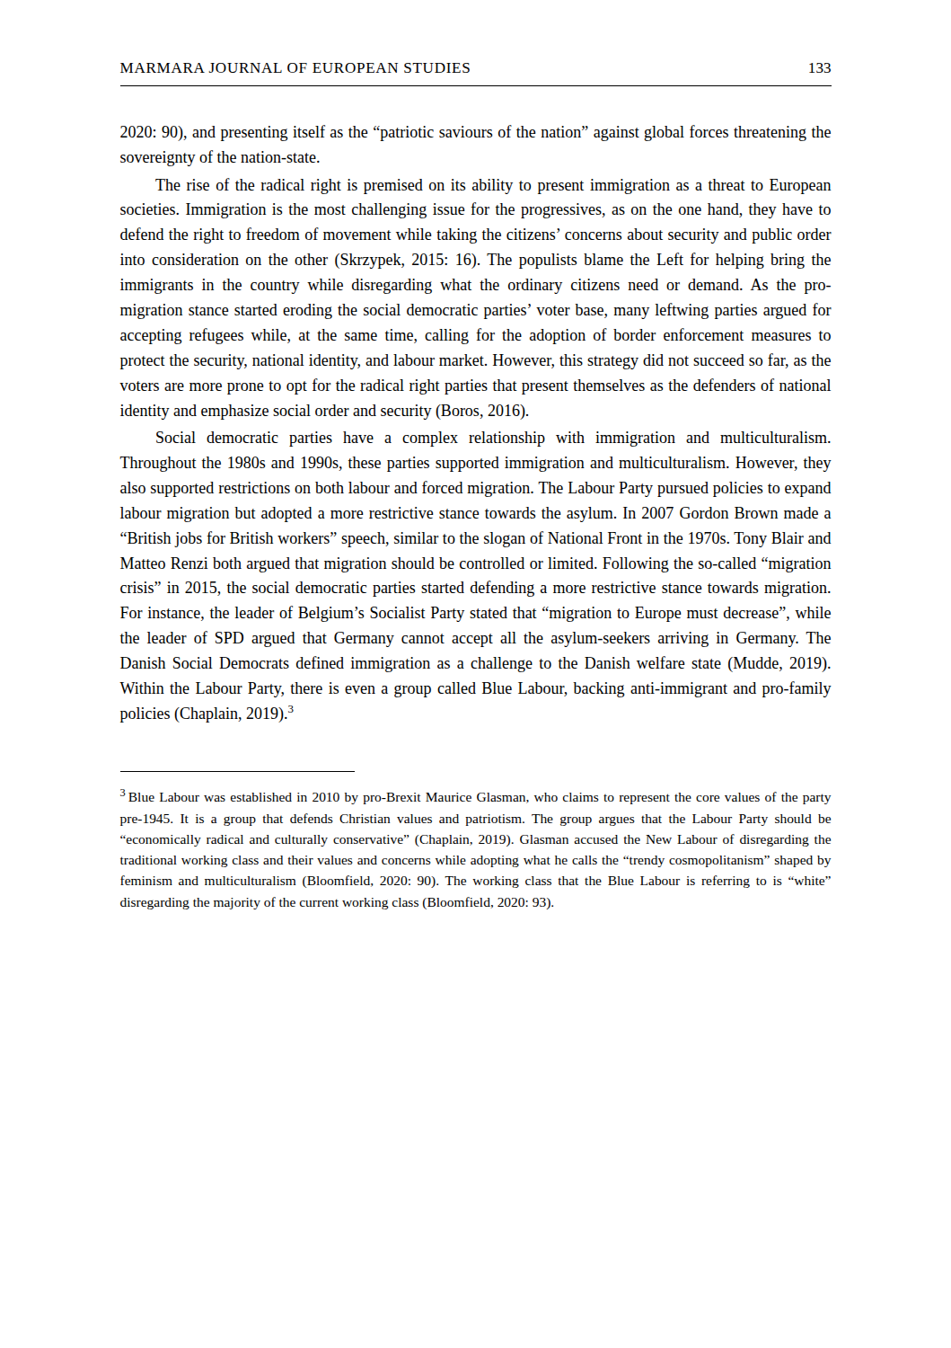Marmara Journal of European Studies 133
2020: 90), and presenting itself as the “patriotic saviours of the nation” against global forces threatening the sovereignty of the nation-state.
The rise of the radical right is premised on its ability to present immigration as a threat to European societies. Immigration is the most challenging issue for the progressives, as on the one hand, they have to defend the right to freedom of movement while taking the citizens’ concerns about security and public order into consideration on the other (Skrzypek, 2015: 16). The populists blame the Left for helping bring the immigrants in the country while disregarding what the ordinary citizens need or demand. As the pro-migration stance started eroding the social democratic parties’ voter base, many leftwing parties argued for accepting refugees while, at the same time, calling for the adoption of border enforcement measures to protect the security, national identity, and labour market. However, this strategy did not succeed so far, as the voters are more prone to opt for the radical right parties that present themselves as the defenders of national identity and emphasize social order and security (Boros, 2016).
Social democratic parties have a complex relationship with immigration and multiculturalism. Throughout the 1980s and 1990s, these parties supported immigration and multiculturalism. However, they also supported restrictions on both labour and forced migration. The Labour Party pursued policies to expand labour migration but adopted a more restrictive stance towards the asylum. In 2007 Gordon Brown made a “British jobs for British workers” speech, similar to the slogan of National Front in the 1970s. Tony Blair and Matteo Renzi both argued that migration should be controlled or limited. Following the so-called “migration crisis” in 2015, the social democratic parties started defending a more restrictive stance towards migration. For instance, the leader of Belgium’s Socialist Party stated that “migration to Europe must decrease”, while the leader of SPD argued that Germany cannot accept all the asylum-seekers arriving in Germany. The Danish Social Democrats defined immigration as a challenge to the Danish welfare state (Mudde, 2019). Within the Labour Party, there is even a group called Blue Labour, backing anti-immigrant and pro-family policies (Chaplain, 2019).3
3 Blue Labour was established in 2010 by pro-Brexit Maurice Glasman, who claims to represent the core values of the party pre-1945. It is a group that defends Christian values and patriotism. The group argues that the Labour Party should be “economically radical and culturally conservative” (Chaplain, 2019). Glasman accused the New Labour of disregarding the traditional working class and their values and concerns while adopting what he calls the “trendy cosmopolitanism” shaped by feminism and multiculturalism (Bloomfield, 2020: 90). The working class that the Blue Labour is referring to is “white” disregarding the majority of the current working class (Bloomfield, 2020: 93).